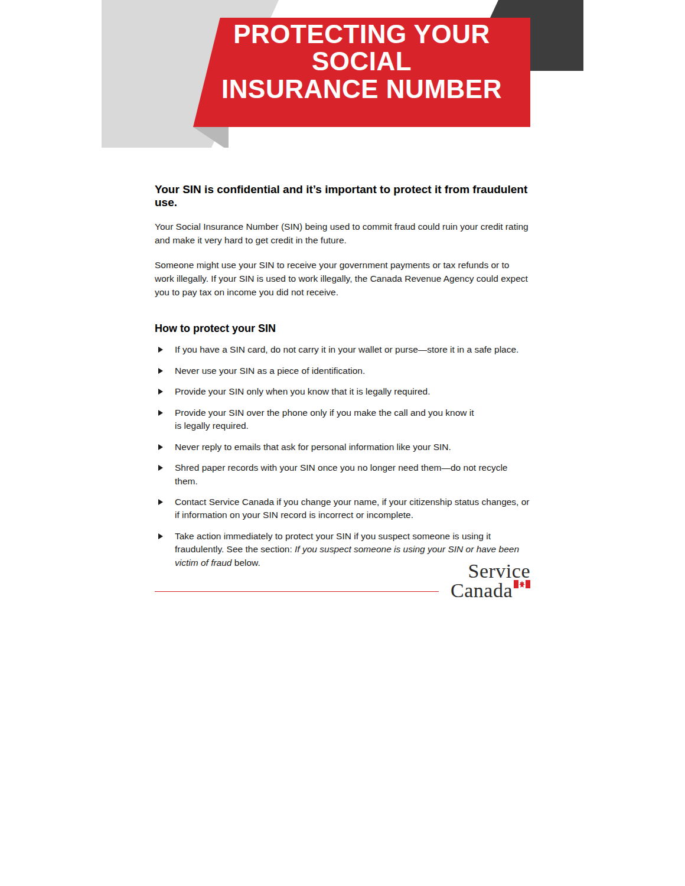Protecting Your Social
Insurance Number
Your SIN is confidential and it’s important to protect it from fraudulent use.
Your Social Insurance Number (SIN) being used to commit fraud could ruin your credit rating and make it very hard to get credit in the future.
Someone might use your SIN to receive your government payments or tax refunds or to work illegally. If your SIN is used to work illegally, the Canada Revenue Agency could expect you to pay tax on income you did not receive.
How to protect your SIN
If you have a SIN card, do not carry it in your wallet or purse—store it in a safe place.
Never use your SIN as a piece of identification.
Provide your SIN only when you know that it is legally required.
Provide your SIN over the phone only if you make the call and you know it
is legally required.
Never reply to emails that ask for personal information like your SIN.
Shred paper records with your SIN once you no longer need them—do not recycle them.
Contact Service Canada if you change your name, if your citizenship status changes, or if information on your SIN record is incorrect or incomplete.
Take action immediately to protect your SIN if you suspect someone is using it fraudulently. See the section: If you suspect someone is using your SIN or have been victim of fraud below.
Service
Canada